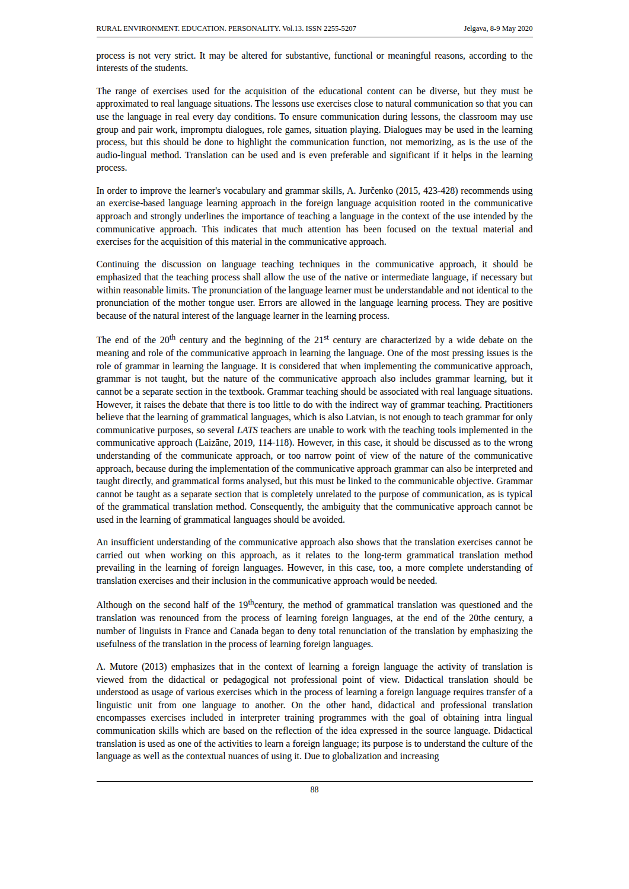RURAL ENVIRONMENT. EDUCATION. PERSONALITY. Vol.13. ISSN 2255-5207 Jelgava, 8-9 May 2020
process is not very strict. It may be altered for substantive, functional or meaningful reasons, according to the interests of the students.
The range of exercises used for the acquisition of the educational content can be diverse, but they must be approximated to real language situations. The lessons use exercises close to natural communication so that you can use the language in real every day conditions. To ensure communication during lessons, the classroom may use group and pair work, impromptu dialogues, role games, situation playing. Dialogues may be used in the learning process, but this should be done to highlight the communication function, not memorizing, as is the use of the audio-lingual method. Translation can be used and is even preferable and significant if it helps in the learning process.
In order to improve the learner's vocabulary and grammar skills, A. Jurčenko (2015, 423-428) recommends using an exercise-based language learning approach in the foreign language acquisition rooted in the communicative approach and strongly underlines the importance of teaching a language in the context of the use intended by the communicative approach. This indicates that much attention has been focused on the textual material and exercises for the acquisition of this material in the communicative approach.
Continuing the discussion on language teaching techniques in the communicative approach, it should be emphasized that the teaching process shall allow the use of the native or intermediate language, if necessary but within reasonable limits. The pronunciation of the language learner must be understandable and not identical to the pronunciation of the mother tongue user. Errors are allowed in the language learning process. They are positive because of the natural interest of the language learner in the learning process.
The end of the 20th century and the beginning of the 21st century are characterized by a wide debate on the meaning and role of the communicative approach in learning the language. One of the most pressing issues is the role of grammar in learning the language. It is considered that when implementing the communicative approach, grammar is not taught, but the nature of the communicative approach also includes grammar learning, but it cannot be a separate section in the textbook. Grammar teaching should be associated with real language situations. However, it raises the debate that there is too little to do with the indirect way of grammar teaching. Practitioners believe that the learning of grammatical languages, which is also Latvian, is not enough to teach grammar for only communicative purposes, so several LATS teachers are unable to work with the teaching tools implemented in the communicative approach (Laizāne, 2019, 114-118). However, in this case, it should be discussed as to the wrong understanding of the communicate approach, or too narrow point of view of the nature of the communicative approach, because during the implementation of the communicative approach grammar can also be interpreted and taught directly, and grammatical forms analysed, but this must be linked to the communicable objective. Grammar cannot be taught as a separate section that is completely unrelated to the purpose of communication, as is typical of the grammatical translation method. Consequently, the ambiguity that the communicative approach cannot be used in the learning of grammatical languages should be avoided.
An insufficient understanding of the communicative approach also shows that the translation exercises cannot be carried out when working on this approach, as it relates to the long-term grammatical translation method prevailing in the learning of foreign languages. However, in this case, too, a more complete understanding of translation exercises and their inclusion in the communicative approach would be needed.
Although on the second half of the 19thcentury, the method of grammatical translation was questioned and the translation was renounced from the process of learning foreign languages, at the end of the 20the century, a number of linguists in France and Canada began to deny total renunciation of the translation by emphasizing the usefulness of the translation in the process of learning foreign languages.
A. Mutore (2013) emphasizes that in the context of learning a foreign language the activity of translation is viewed from the didactical or pedagogical not professional point of view. Didactical translation should be understood as usage of various exercises which in the process of learning a foreign language requires transfer of a linguistic unit from one language to another. On the other hand, didactical and professional translation encompasses exercises included in interpreter training programmes with the goal of obtaining intra lingual communication skills which are based on the reflection of the idea expressed in the source language. Didactical translation is used as one of the activities to learn a foreign language; its purpose is to understand the culture of the language as well as the contextual nuances of using it. Due to globalization and increasing
88